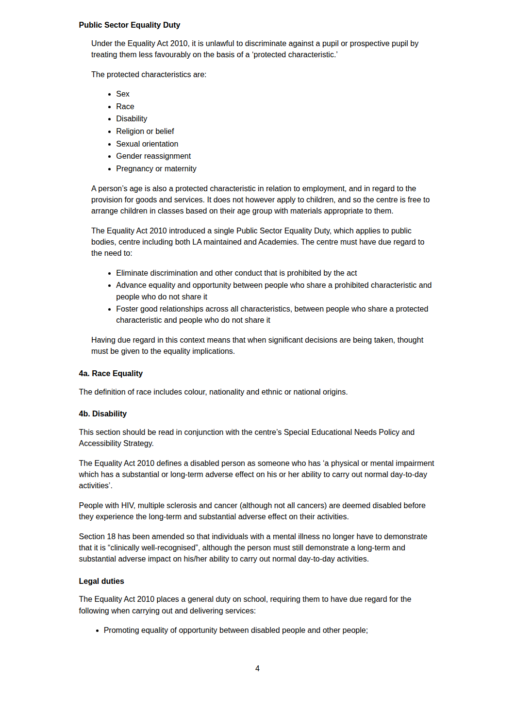Public Sector Equality Duty
Under the Equality Act 2010, it is unlawful to discriminate against a pupil or prospective pupil by treating them less favourably on the basis of a ‘protected characteristic.’
The protected characteristics are:
Sex
Race
Disability
Religion or belief
Sexual orientation
Gender reassignment
Pregnancy or maternity
A person’s age is also a protected characteristic in relation to employment, and in regard to the provision for goods and services. It does not however apply to children, and so the centre is free to arrange children in classes based on their age group with materials appropriate to them.
The Equality Act 2010 introduced a single Public Sector Equality Duty, which applies to public bodies, centre including both LA maintained and Academies. The centre must have due regard to the need to:
Eliminate discrimination and other conduct that is prohibited by the act
Advance equality and opportunity between people who share a prohibited characteristic and people who do not share it
Foster good relationships across all characteristics, between people who share a protected characteristic and people who do not share it
Having due regard in this context means that when significant decisions are being taken, thought must be given to the equality implications.
4a. Race Equality
The definition of race includes colour, nationality and ethnic or national origins.
4b. Disability
This section should be read in conjunction with the centre’s Special Educational Needs Policy and Accessibility Strategy.
The Equality Act 2010 defines a disabled person as someone who has ‘a physical or mental impairment which has a substantial or long-term adverse effect on his or her ability to carry out normal day-to-day activities’.
People with HIV, multiple sclerosis and cancer (although not all cancers) are deemed disabled before they experience the long-term and substantial adverse effect on their activities.
Section 18 has been amended so that individuals with a mental illness no longer have to demonstrate that it is “clinically well-recognised”, although the person must still demonstrate a long-term and substantial adverse impact on his/her ability to carry out normal day-to-day activities.
Legal duties
The Equality Act 2010 places a general duty on school, requiring them to have due regard for the following when carrying out and delivering services:
Promoting equality of opportunity between disabled people and other people;
4